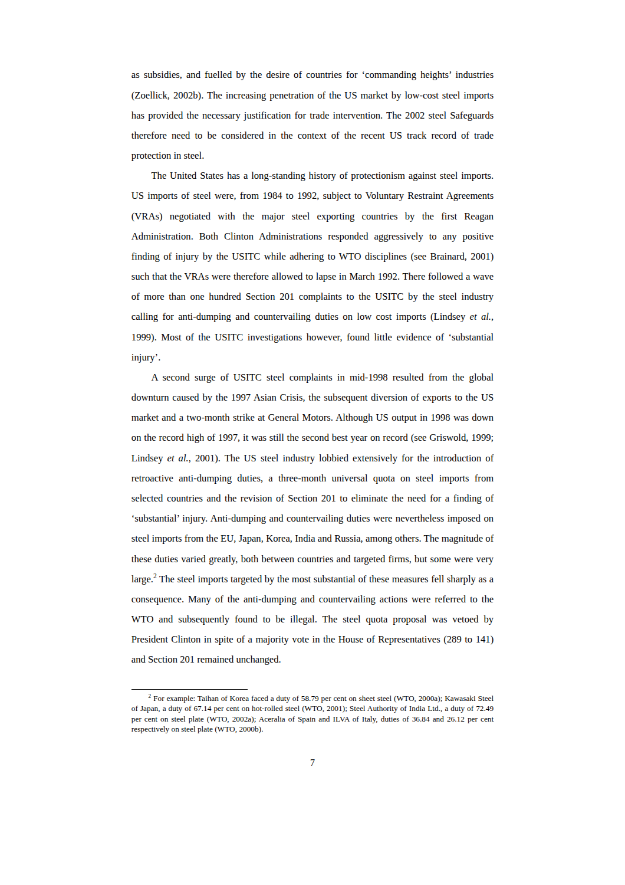as subsidies, and fuelled by the desire of countries for ‘commanding heights’ industries (Zoellick, 2002b). The increasing penetration of the US market by low-cost steel imports has provided the necessary justification for trade intervention. The 2002 steel Safeguards therefore need to be considered in the context of the recent US track record of trade protection in steel.
The United States has a long-standing history of protectionism against steel imports. US imports of steel were, from 1984 to 1992, subject to Voluntary Restraint Agreements (VRAs) negotiated with the major steel exporting countries by the first Reagan Administration. Both Clinton Administrations responded aggressively to any positive finding of injury by the USITC while adhering to WTO disciplines (see Brainard, 2001) such that the VRAs were therefore allowed to lapse in March 1992. There followed a wave of more than one hundred Section 201 complaints to the USITC by the steel industry calling for anti-dumping and countervailing duties on low cost imports (Lindsey et al., 1999). Most of the USITC investigations however, found little evidence of ‘substantial injury’.
A second surge of USITC steel complaints in mid-1998 resulted from the global downturn caused by the 1997 Asian Crisis, the subsequent diversion of exports to the US market and a two-month strike at General Motors. Although US output in 1998 was down on the record high of 1997, it was still the second best year on record (see Griswold, 1999; Lindsey et al., 2001). The US steel industry lobbied extensively for the introduction of retroactive anti-dumping duties, a three-month universal quota on steel imports from selected countries and the revision of Section 201 to eliminate the need for a finding of ‘substantial’ injury. Anti-dumping and countervailing duties were nevertheless imposed on steel imports from the EU, Japan, Korea, India and Russia, among others. The magnitude of these duties varied greatly, both between countries and targeted firms, but some were very large.2 The steel imports targeted by the most substantial of these measures fell sharply as a consequence. Many of the anti-dumping and countervailing actions were referred to the WTO and subsequently found to be illegal. The steel quota proposal was vetoed by President Clinton in spite of a majority vote in the House of Representatives (289 to 141) and Section 201 remained unchanged.
2 For example: Taihan of Korea faced a duty of 58.79 per cent on sheet steel (WTO, 2000a); Kawasaki Steel of Japan, a duty of 67.14 per cent on hot-rolled steel (WTO, 2001); Steel Authority of India Ltd., a duty of 72.49 per cent on steel plate (WTO, 2002a); Aceralia of Spain and ILVA of Italy, duties of 36.84 and 26.12 per cent respectively on steel plate (WTO, 2000b).
7